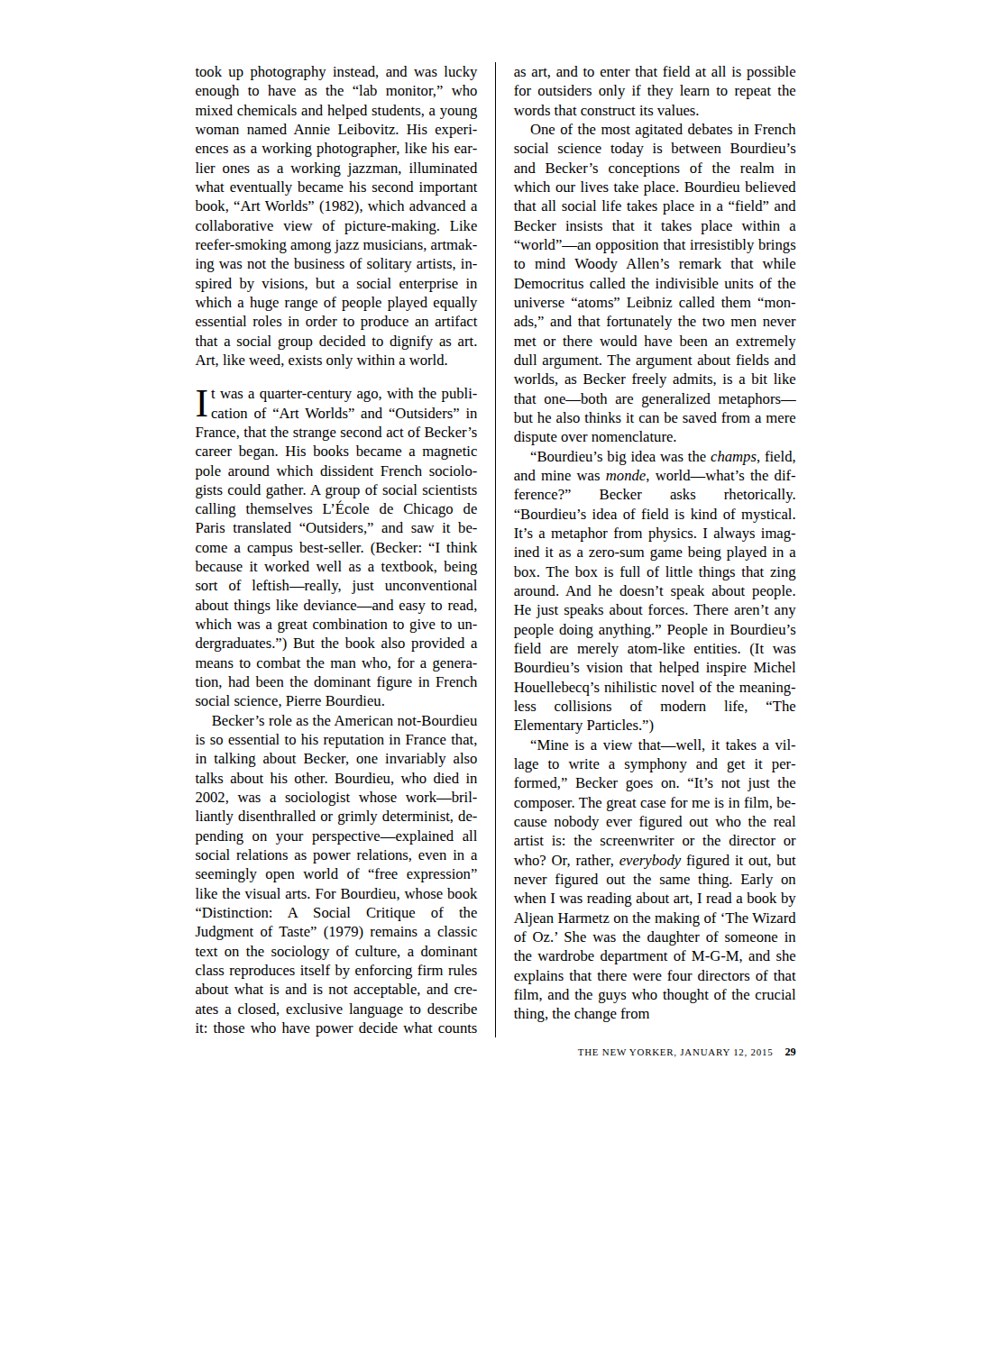took up photography instead, and was lucky enough to have as the “lab monitor,” who mixed chemicals and helped students, a young woman named Annie Leibovitz. His experiences as a working photographer, like his earlier ones as a working jazzman, illuminated what eventually became his second important book, “Art Worlds” (1982), which advanced a collaborative view of picture-making. Like reefer-smoking among jazz musicians, artmaking was not the business of solitary artists, inspired by visions, but a social enterprise in which a huge range of people played equally essential roles in order to produce an artifact that a social group decided to dignify as art. Art, like weed, exists only within a world.
It was a quarter-century ago, with the publication of “Art Worlds” and “Outsiders” in France, that the strange second act of Becker’s career began. His books became a magnetic pole around which dissident French sociologists could gather. A group of social scientists calling themselves L’École de Chicago de Paris translated “Outsiders,” and saw it become a campus best-seller. (Becker: “I think because it worked well as a textbook, being sort of leftish—really, just unconventional about things like deviance—and easy to read, which was a great combination to give to undergraduates.”) But the book also provided a means to combat the man who, for a generation, had been the dominant figure in French social science, Pierre Bourdieu.
Becker’s role as the American not-Bourdieu is so essential to his reputation in France that, in talking about Becker, one invariably also talks about his other. Bourdieu, who died in 2002, was a sociologist whose work—brilliantly disenthralled or grimly determinist, depending on your perspective—explained all social relations as power relations, even in a seemingly open world of “free expression” like the visual arts. For Bourdieu, whose book “Distinction: A Social Critique of the Judgment of Taste” (1979) remains a classic text on the sociology of culture, a dominant class reproduces itself by enforcing firm rules about what is and is not acceptable, and creates a closed, exclusive language to describe it: those who have power decide what counts as art, and to enter that field at all is possible for outsiders only if they learn to repeat the words that construct its values.
One of the most agitated debates in French social science today is between Bourdieu’s and Becker’s conceptions of the realm in which our lives take place. Bourdieu believed that all social life takes place in a “field” and Becker insists that it takes place within a “world”—an opposition that irresistibly brings to mind Woody Allen’s remark that while Democritus called the indivisible units of the universe “atoms” Leibniz called them “monads,” and that fortunately the two men never met or there would have been an extremely dull argument. The argument about fields and worlds, as Becker freely admits, is a bit like that one—both are generalized metaphors—but he also thinks it can be saved from a mere dispute over nomenclature.
“Bourdieu’s big idea was the champs, field, and mine was monde, world—what’s the difference?” Becker asks rhetorically. “Bourdieu’s idea of field is kind of mystical. It’s a metaphor from physics. I always imagined it as a zero-sum game being played in a box. The box is full of little things that zing around. And he doesn’t speak about people. He just speaks about forces. There aren’t any people doing anything.” People in Bourdieu’s field are merely atom-like entities. (It was Bourdieu’s vision that helped inspire Michel Houellebecq’s nihilistic novel of the meaningless collisions of modern life, “The Elementary Particles.”)
“Mine is a view that—well, it takes a village to write a symphony and get it performed,” Becker goes on. “It’s not just the composer. The great case for me is in film, because nobody ever figured out who the real artist is: the screenwriter or the director or who? Or, rather, everybody figured it out, but never figured out the same thing. Early on when I was reading about art, I read a book by Aljean Harmetz on the making of ‘The Wizard of Oz.’ She was the daughter of someone in the wardrobe department of M-G-M, and she explains that there were four directors of that film, and the guys who thought of the crucial thing, the change from
The New Yorker, January 12, 2015 29